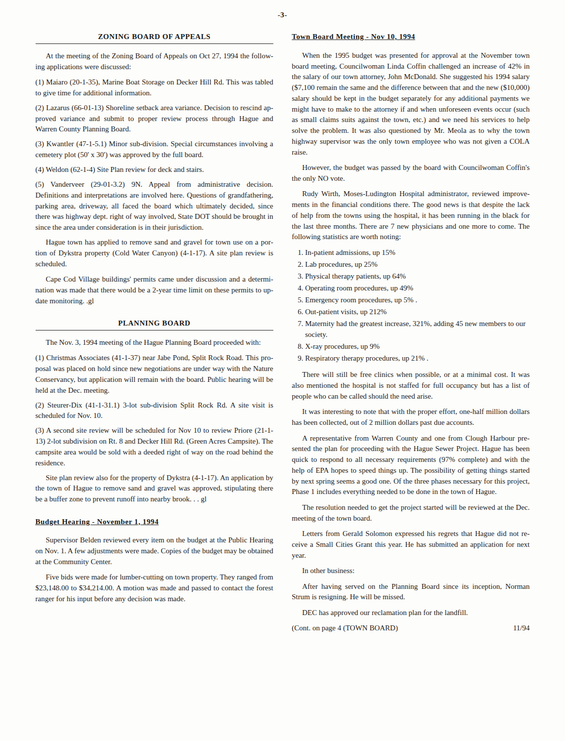-3-
Zoning Board of Appeals
At the meeting of the Zoning Board of Appeals on Oct 27, 1994 the following applications were discussed:
(1) Maiaro (20-1-35), Marine Boat Storage on Decker Hill Rd. This was tabled to give time for additional information.
(2) Lazarus (66-01-13) Shoreline setback area variance. Decision to rescind approved variance and submit to proper review process through Hague and Warren County Planning Board.
(3) Kwantler (47-1-5.1) Minor sub-division. Special circumstances involving a cemetery plot (50' x 30') was approved by the full board.
(4) Weldon (62-1-4) Site Plan review for deck and stairs.
(5) Vanderveer (29-01-3.2) 9N. Appeal from administrative decision. Definitions and interpretations are involved here. Questions of grandfathering, parking area, driveway, all faced the board which ultimately decided, since there was highway dept. right of way involved, State DOT should be brought in since the area under consideration is in their jurisdiction.
Hague town has applied to remove sand and gravel for town use on a portion of Dykstra property (Cold Water Canyon) (4-1-17). A site plan review is scheduled.
Cape Cod Village buildings' permits came under discussion and a determination was made that there would be a 2-year time limit on these permits to update monitoring. .gl
Planning Board
The Nov. 3, 1994 meeting of the Hague Planning Board proceeded with:
(1) Christmas Associates (41-1-37) near Jabe Pond, Split Rock Road. This proposal was placed on hold since new negotiations are under way with the Nature Conservancy, but application will remain with the board. Public hearing will be held at the Dec. meeting.
(2) Steurer-Dix (41-1-31.1) 3-lot sub-division Split Rock Rd. A site visit is scheduled for Nov. 10.
(3) A second site review will be scheduled for Nov 10 to review Priore (21-1-13) 2-lot subdivision on Rt. 8 and Decker Hill Rd. (Green Acres Campsite). The campsite area would be sold with a deeded right of way on the road behind the residence.
Site plan review also for the property of Dykstra (4-1-17). An application by the town of Hague to remove sand and gravel was approved, stipulating there be a buffer zone to prevent runoff into nearby brook. . . gl
Budget Hearing - November 1, 1994
Supervisor Belden reviewed every item on the budget at the Public Hearing on Nov. 1. A few adjustments were made. Copies of the budget may be obtained at the Community Center.
Five bids were made for lumber-cutting on town property. They ranged from $23,148.00 to $34,214.00. A motion was made and passed to contact the forest ranger for his input before any decision was made.
Town Board Meeting - Nov 10, 1994
When the 1995 budget was presented for approval at the November town board meeting, Councilwoman Linda Coffin challenged an increase of 42% in the salary of our town attorney, John McDonald. She suggested his 1994 salary ($7,100 remain the same and the difference between that and the new ($10,000) salary should be kept in the budget separately for any additional payments we might have to make to the attorney if and when unforeseen events occur (such as small claims suits against the town, etc.) and we need his services to help solve the problem. It was also questioned by Mr. Meola as to why the town highway supervisor was the only town employee who was not given a COLA raise.
However, the budget was passed by the board with Councilwoman Coffin's the only NO vote.
Rudy Wirth, Moses-Ludington Hospital administrator, reviewed improvements in the financial conditions there. The good news is that despite the lack of help from the towns using the hospital, it has been running in the black for the last three months. There are 7 new physicians and one more to come. The following statistics are worth noting:
In-patient admissions, up 15%
Lab procedures, up 25%
Physical therapy patients, up 64%
Operating room procedures, up 49%
Emergency room procedures, up 5% .
Out-patient visits, up 212%
Maternity had the greatest increase, 321%, adding 45 new members to our society.
X-ray procedures, up 9%
Respiratory therapy procedures, up 21% .
There will still be free clinics when possible, or at a minimal cost. It was also mentioned the hospital is not staffed for full occupancy but has a list of people who can be called should the need arise.
It was interesting to note that with the proper effort, one-half million dollars has been collected, out of 2 million dollars past due accounts.
A representative from Warren County and one from Clough Harbour presented the plan for proceeding with the Hague Sewer Project. Hague has been quick to respond to all necessary requirements (97% complete) and with the help of EPA hopes to speed things up. The possibility of getting things started by next spring seems a good one. Of the three phases necessary for this project, Phase 1 includes everything needed to be done in the town of Hague.
The resolution needed to get the project started will be reviewed at the Dec. meeting of the town board.
Letters from Gerald Solomon expressed his regrets that Hague did not receive a Small Cities Grant this year. He has submitted an application for next year.
In other business:
After having served on the Planning Board since its inception, Norman Strum is resigning. He will be missed.
DEC has approved our reclamation plan for the landfill.
(Cont. on page 4 (TOWN BOARD) 11/94